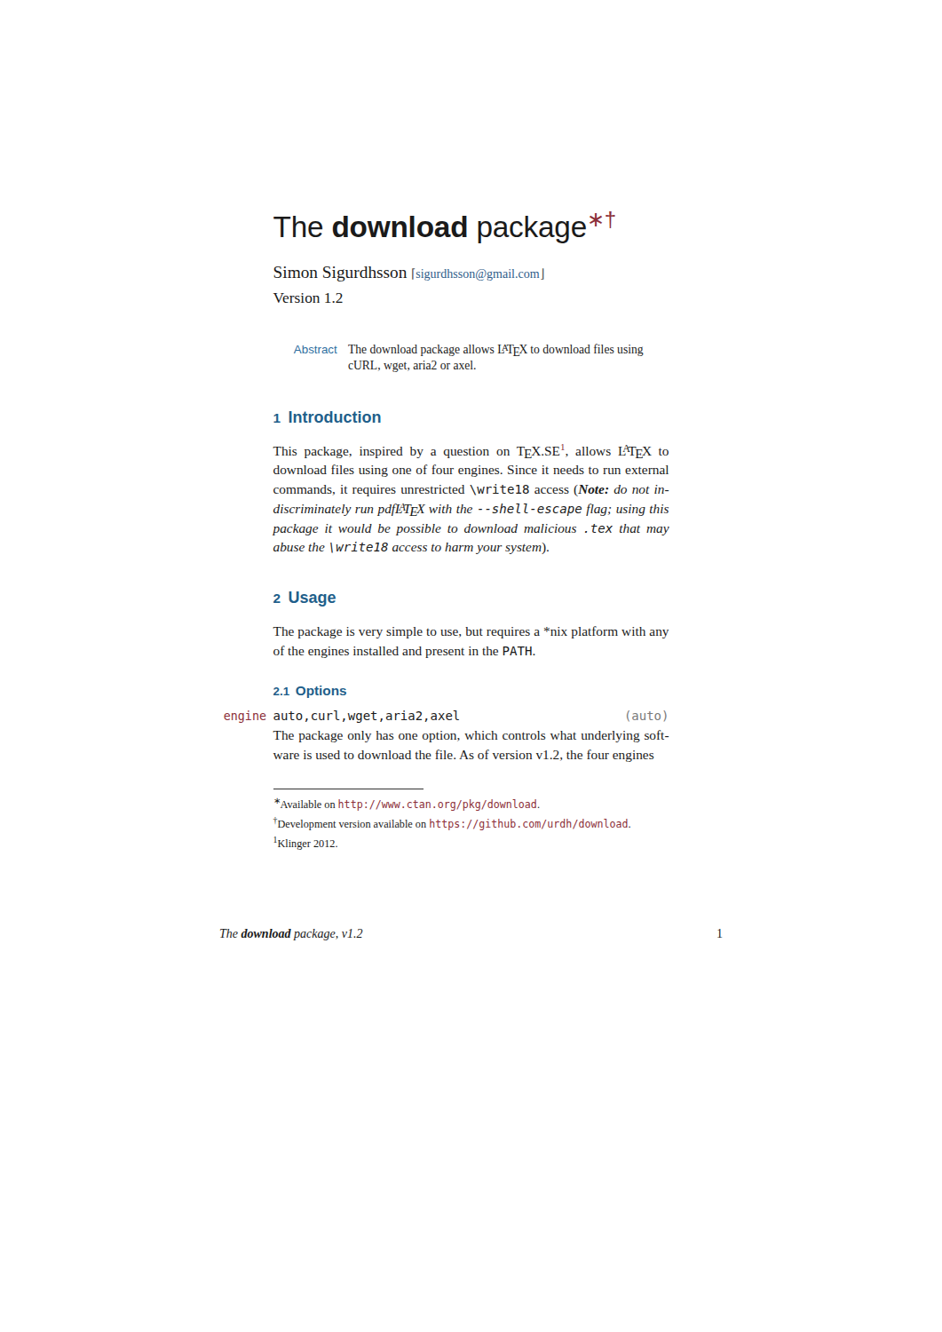The download package∗†
Simon Sigurdhsson ⌈sigurdhsson@gmail.com⌋
Version 1.2
Abstract
The download package allows LATEX to download files using cURL, wget, aria2 or axel.
1 Introduction
This package, inspired by a question on TEX.SE1, allows LATEX to download files using one of four engines. Since it needs to run external commands, it requires unrestricted \write18 access (Note: do not indiscriminately run pdfLATEX with the --shell-escape flag; using this package it would be possible to download malicious .tex that may abuse the \write18 access to harm your system).
2 Usage
The package is very simple to use, but requires a *nix platform with any of the engines installed and present in the PATH.
2.1 Options
engine
auto,curl,wget,aria2,axel (auto)
The package only has one option, which controls what underlying software is used to download the file. As of version v1.2, the four engines
∗Available on http://www.ctan.org/pkg/download.
†Development version available on https://github.com/urdh/download.
1Klinger 2012.
The download package, v1.2
1